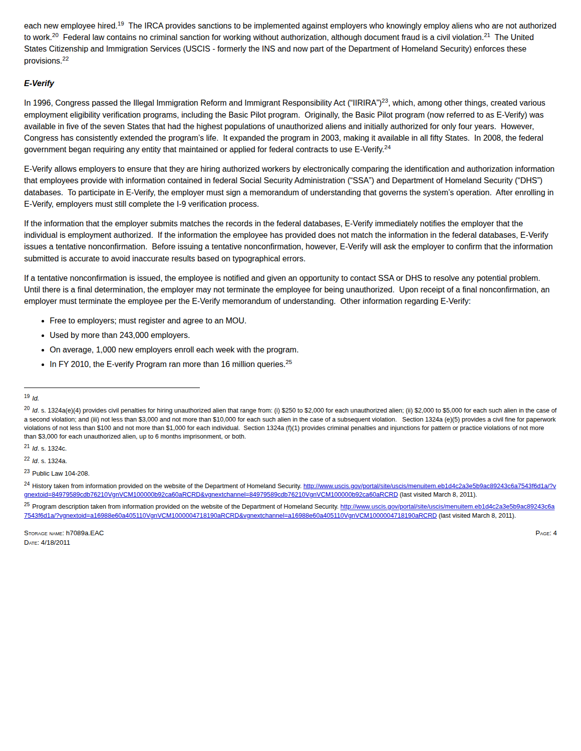each new employee hired.19 The IRCA provides sanctions to be implemented against employers who knowingly employ aliens who are not authorized to work.20 Federal law contains no criminal sanction for working without authorization, although document fraud is a civil violation.21 The United States Citizenship and Immigration Services (USCIS - formerly the INS and now part of the Department of Homeland Security) enforces these provisions.22
E-Verify
In 1996, Congress passed the Illegal Immigration Reform and Immigrant Responsibility Act (“IIRIRA”)23, which, among other things, created various employment eligibility verification programs, including the Basic Pilot program. Originally, the Basic Pilot program (now referred to as E-Verify) was available in five of the seven States that had the highest populations of unauthorized aliens and initially authorized for only four years. However, Congress has consistently extended the program’s life. It expanded the program in 2003, making it available in all fifty States. In 2008, the federal government began requiring any entity that maintained or applied for federal contracts to use E-Verify.24
E-Verify allows employers to ensure that they are hiring authorized workers by electronically comparing the identification and authorization information that employees provide with information contained in federal Social Security Administration (“SSA”) and Department of Homeland Security (“DHS”) databases. To participate in E-Verify, the employer must sign a memorandum of understanding that governs the system’s operation. After enrolling in E-Verify, employers must still complete the I-9 verification process.
If the information that the employer submits matches the records in the federal databases, E-Verify immediately notifies the employer that the individual is employment authorized. If the information the employee has provided does not match the information in the federal databases, E-Verify issues a tentative nonconfirmation. Before issuing a tentative nonconfirmation, however, E-Verify will ask the employer to confirm that the information submitted is accurate to avoid inaccurate results based on typographical errors.
If a tentative nonconfirmation is issued, the employee is notified and given an opportunity to contact SSA or DHS to resolve any potential problem. Until there is a final determination, the employer may not terminate the employee for being unauthorized. Upon receipt of a final nonconfirmation, an employer must terminate the employee per the E-Verify memorandum of understanding. Other information regarding E-Verify:
Free to employers; must register and agree to an MOU.
Used by more than 243,000 employers.
On average, 1,000 new employers enroll each week with the program.
In FY 2010, the E-verify Program ran more than 16 million queries.25
19 Id.
20 Id. s. 1324a(e)(4) provides civil penalties for hiring unauthorized alien that range from: (i) $250 to $2,000 for each unauthorized alien; (ii) $2,000 to $5,000 for each such alien in the case of a second violation; and (iii) not less than $3,000 and not more than $10,000 for each such alien in the case of a subsequent violation. Section 1324a (e)(5) provides a civil fine for paperwork violations of not less than $100 and not more than $1,000 for each individual. Section 1324a (f)(1) provides criminal penalties and injunctions for pattern or practice violations of not more than $3,000 for each unauthorized alien, up to 6 months imprisonment, or both.
21 Id. s. 1324c.
22 Id. s. 1324a.
23 Public Law 104-208.
24 History taken from information provided on the website of the Department of Homeland Security. http://www.uscis.gov/portal/site/uscis/menuitem.eb1d4c2a3e5b9ac89243c6a7543f6d1a/?vgnextoid=84979589cdb76210VgnVCM100000b92ca60aRCRD&vgnextchannel=84979589cdb76210VgnVCM100000b92ca60aRCRD (last visited March 8, 2011).
25 Program description taken from information provided on the website of the Department of Homeland Security. http://www.uscis.gov/portal/site/uscis/menuitem.eb1d4c2a3e5b9ac89243c6a7543f6d1a/?vgnextoid=a16988e60a405110VgnVCM1000004718190aRCRD&vgnextchannel=a16988e60a405110VgnVCM1000004718190aRCRD (last visited March 8, 2011).
Storage name: h7089a.EAC
Date: 4/18/2011
Page: 4